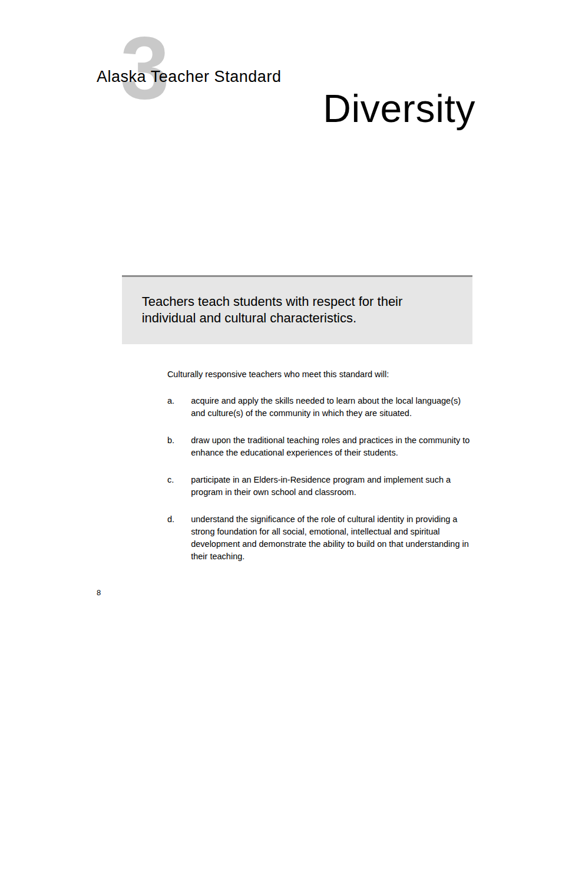3
Alaska Teacher Standard
Diversity
Teachers teach students with respect for their individual and cultural characteristics.
Culturally responsive teachers who meet this standard will:
a. acquire and apply the skills needed to learn about the local language(s) and culture(s) of the community in which they are situated.
b. draw upon the traditional teaching roles and practices in the community to enhance the educational experiences of their students.
c. participate in an Elders-in-Residence program and implement such a program in their own school and classroom.
d. understand the significance of the role of cultural identity in providing a strong foundation for all social, emotional, intellectual and spiritual development and demonstrate the ability to build on that understanding in their teaching.
8